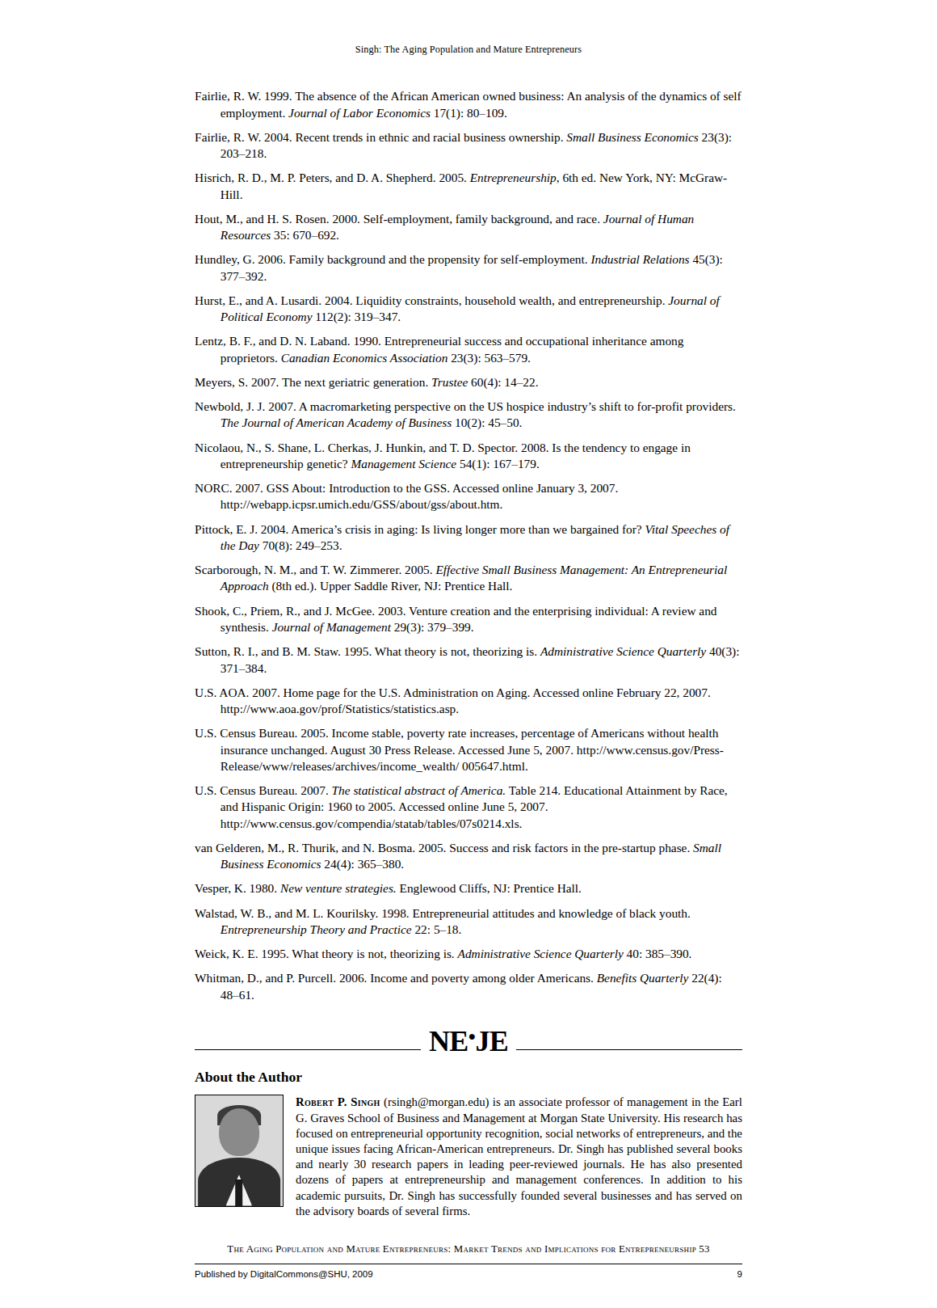Singh: The Aging Population and Mature Entrepreneurs
Fairlie, R. W. 1999. The absence of the African American owned business: An analysis of the dynamics of self employment. Journal of Labor Economics 17(1): 80–109.
Fairlie, R. W. 2004. Recent trends in ethnic and racial business ownership. Small Business Economics 23(3): 203–218.
Hisrich, R. D., M. P. Peters, and D. A. Shepherd. 2005. Entrepreneurship, 6th ed. New York, NY: McGraw-Hill.
Hout, M., and H. S. Rosen. 2000. Self-employment, family background, and race. Journal of Human Resources 35: 670–692.
Hundley, G. 2006. Family background and the propensity for self-employment. Industrial Relations 45(3): 377–392.
Hurst, E., and A. Lusardi. 2004. Liquidity constraints, household wealth, and entrepreneurship. Journal of Political Economy 112(2): 319–347.
Lentz, B. F., and D. N. Laband. 1990. Entrepreneurial success and occupational inheritance among proprietors. Canadian Economics Association 23(3): 563–579.
Meyers, S. 2007. The next geriatric generation. Trustee 60(4): 14–22.
Newbold, J. J. 2007. A macromarketing perspective on the US hospice industry’s shift to for-profit providers. The Journal of American Academy of Business 10(2): 45–50.
Nicolaou, N., S. Shane, L. Cherkas, J. Hunkin, and T. D. Spector. 2008. Is the tendency to engage in entrepreneurship genetic? Management Science 54(1): 167–179.
NORC. 2007. GSS About: Introduction to the GSS. Accessed online January 3, 2007. http://webapp.icpsr.umich.edu/GSS/about/gss/about.htm.
Pittock, E. J. 2004. America’s crisis in aging: Is living longer more than we bargained for? Vital Speeches of the Day 70(8): 249–253.
Scarborough, N. M., and T. W. Zimmerer. 2005. Effective Small Business Management: An Entrepreneurial Approach (8th ed.). Upper Saddle River, NJ: Prentice Hall.
Shook, C., Priem, R., and J. McGee. 2003. Venture creation and the enterprising individual: A review and synthesis. Journal of Management 29(3): 379–399.
Sutton, R. I., and B. M. Staw. 1995. What theory is not, theorizing is. Administrative Science Quarterly 40(3): 371–384.
U.S. AOA. 2007. Home page for the U.S. Administration on Aging. Accessed online February 22, 2007. http://www.aoa.gov/prof/Statistics/statistics.asp.
U.S. Census Bureau. 2005. Income stable, poverty rate increases, percentage of Americans without health insurance unchanged. August 30 Press Release. Accessed June 5, 2007. http://www.census.gov/Press-Release/www/releases/archives/income_wealth/ 005647.html.
U.S. Census Bureau. 2007. The statistical abstract of America. Table 214. Educational Attainment by Race, and Hispanic Origin: 1960 to 2005. Accessed online June 5, 2007. http://www.census.gov/compendia/statab/tables/07s0214.xls.
van Gelderen, M., R. Thurik, and N. Bosma. 2005. Success and risk factors in the pre-startup phase. Small Business Economics 24(4): 365–380.
Vesper, K. 1980. New venture strategies. Englewood Cliffs, NJ: Prentice Hall.
Walstad, W. B., and M. L. Kourilsky. 1998. Entrepreneurial attitudes and knowledge of black youth. Entrepreneurship Theory and Practice 22: 5–18.
Weick, K. E. 1995. What theory is not, theorizing is. Administrative Science Quarterly 40: 385–390.
Whitman, D., and P. Purcell. 2006. Income and poverty among older Americans. Benefits Quarterly 22(4): 48–61.
NE●JE
About the Author
Robert P. Singh (rsingh@morgan.edu) is an associate professor of management in the Earl G. Graves School of Business and Management at Morgan State University. His research has focused on entrepreneurial opportunity recognition, social networks of entrepreneurs, and the unique issues facing African-American entrepreneurs. Dr. Singh has published several books and nearly 30 research papers in leading peer-reviewed journals. He has also presented dozens of papers at entrepreneurship and management conferences. In addition to his academic pursuits, Dr. Singh has successfully founded several businesses and has served on the advisory boards of several firms.
The Aging Population and Mature Entrepreneurs: Market Trends and Implications for Entrepreneurship 53
Published by DigitalCommons@SHU, 2009
9